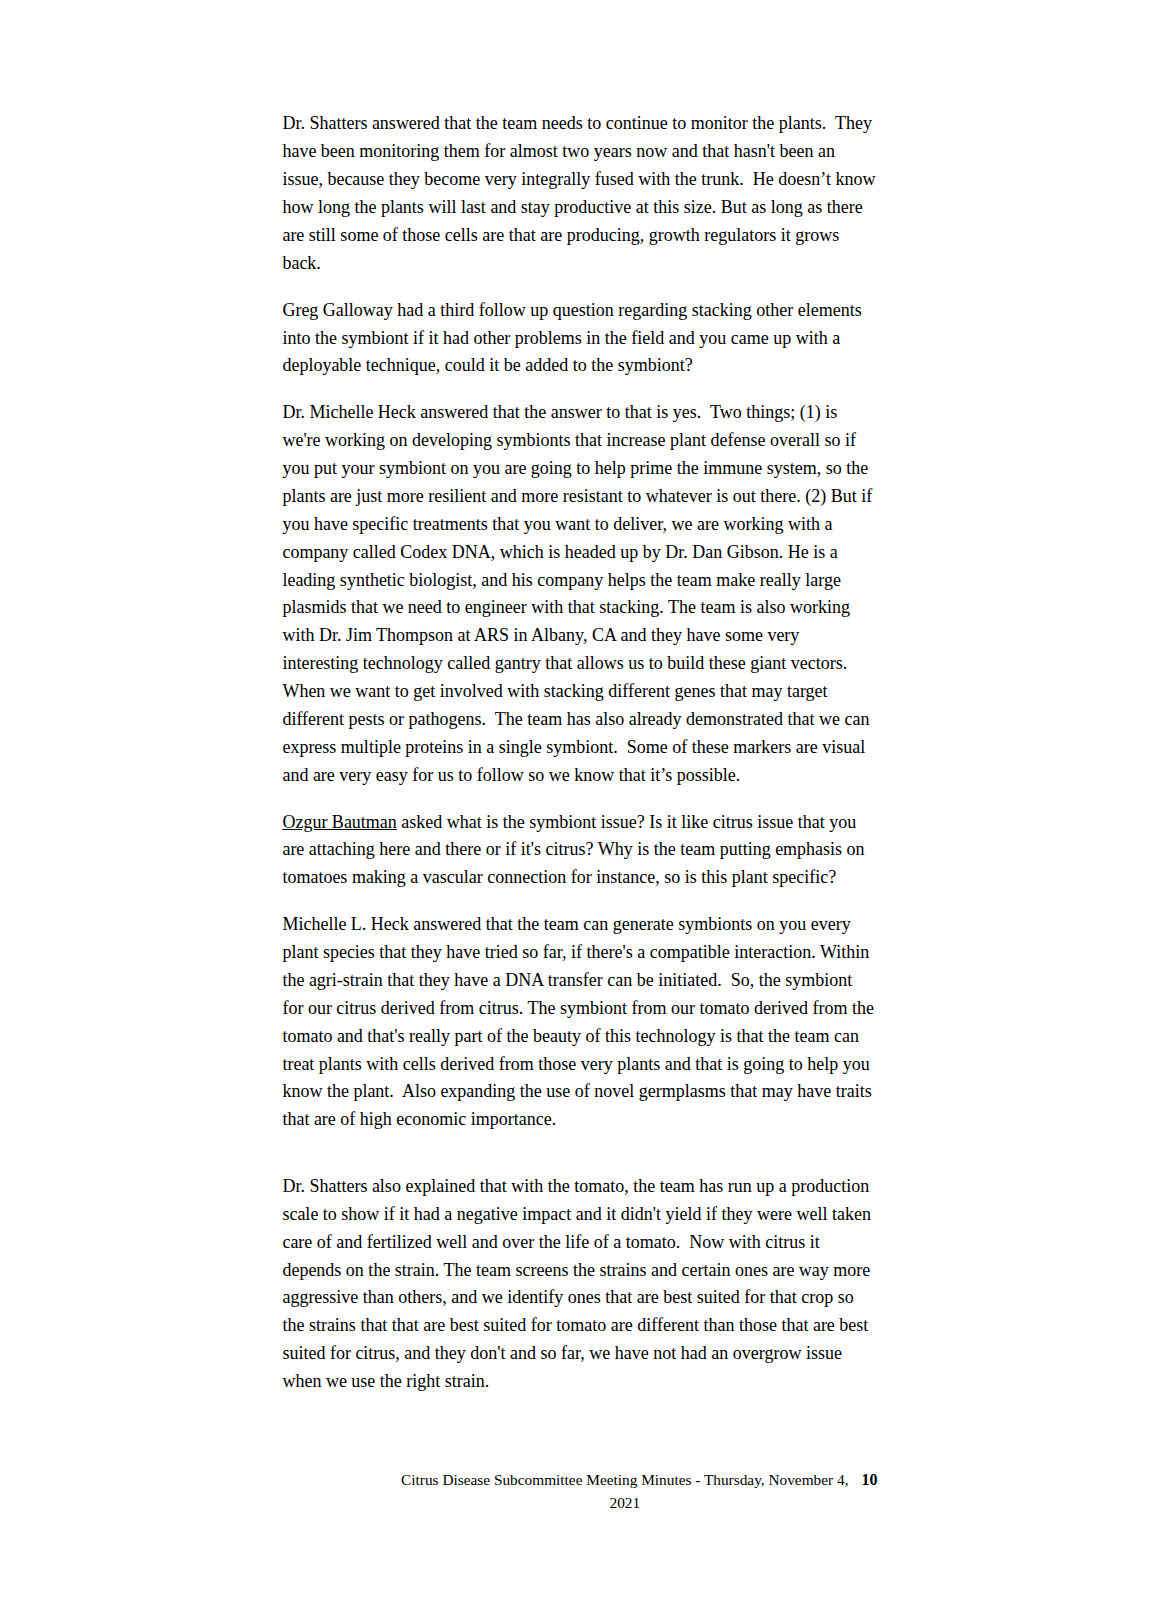Dr. Shatters answered that the team needs to continue to monitor the plants. They have been monitoring them for almost two years now and that hasn't been an issue, because they become very integrally fused with the trunk. He doesn’t know how long the plants will last and stay productive at this size. But as long as there are still some of those cells are that are producing, growth regulators it grows back.
Greg Galloway had a third follow up question regarding stacking other elements into the symbiont if it had other problems in the field and you came up with a deployable technique, could it be added to the symbiont?
Dr. Michelle Heck answered that the answer to that is yes. Two things; (1) is we're working on developing symbionts that increase plant defense overall so if you put your symbiont on you are going to help prime the immune system, so the plants are just more resilient and more resistant to whatever is out there. (2) But if you have specific treatments that you want to deliver, we are working with a company called Codex DNA, which is headed up by Dr. Dan Gibson. He is a leading synthetic biologist, and his company helps the team make really large plasmids that we need to engineer with that stacking. The team is also working with Dr. Jim Thompson at ARS in Albany, CA and they have some very interesting technology called gantry that allows us to build these giant vectors. When we want to get involved with stacking different genes that may target different pests or pathogens. The team has also already demonstrated that we can express multiple proteins in a single symbiont. Some of these markers are visual and are very easy for us to follow so we know that it’s possible.
Ozgur Bautman asked what is the symbiont issue? Is it like citrus issue that you are attaching here and there or if it's citrus? Why is the team putting emphasis on tomatoes making a vascular connection for instance, so is this plant specific?
Michelle L. Heck answered that the team can generate symbionts on you every plant species that they have tried so far, if there's a compatible interaction. Within the agri-strain that they have a DNA transfer can be initiated. So, the symbiont for our citrus derived from citrus. The symbiont from our tomato derived from the tomato and that's really part of the beauty of this technology is that the team can treat plants with cells derived from those very plants and that is going to help you know the plant. Also expanding the use of novel germplasms that may have traits that are of high economic importance.
Dr. Shatters also explained that with the tomato, the team has run up a production scale to show if it had a negative impact and it didn't yield if they were well taken care of and fertilized well and over the life of a tomato. Now with citrus it depends on the strain. The team screens the strains and certain ones are way more aggressive than others, and we identify ones that are best suited for that crop so the strains that that are best suited for tomato are different than those that are best suited for citrus, and they don't and so far, we have not had an overgrow issue when we use the right strain.
Citrus Disease Subcommittee Meeting Minutes - Thursday, November 4, 2021
10